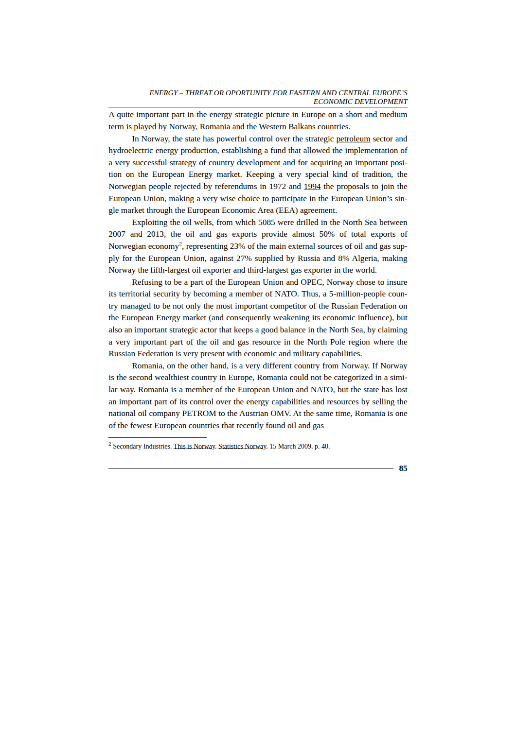ENERGY – THREAT OR OPORTUNITY FOR EASTERN AND CENTRAL EUROPE’S
ECONOMIC DEVELOPMENT
A quite important part in the energy strategic picture in Europe on a short and medium term is played by Norway, Romania and the Western Balkans countries.
In Norway, the state has powerful control over the strategic petroleum sector and hydroelectric energy production, establishing a fund that allowed the implementation of a very successful strategy of country development and for acquiring an important position on the European Energy market. Keeping a very special kind of tradition, the Norwegian people rejected by referendums in 1972 and 1994 the proposals to join the European Union, making a very wise choice to participate in the European Union’s single market through the European Economic Area (EEA) agreement.
Exploiting the oil wells, from which 5085 were drilled in the North Sea between 2007 and 2013, the oil and gas exports provide almost 50% of total exports of Norwegian economy2, representing 23% of the main external sources of oil and gas supply for the European Union, against 27% supplied by Russia and 8% Algeria, making Norway the fifth-largest oil exporter and third-largest gas exporter in the world.
Refusing to be a part of the European Union and OPEC, Norway chose to insure its territorial security by becoming a member of NATO. Thus, a 5-million-people country managed to be not only the most important competitor of the Russian Federation on the European Energy market (and consequently weakening its economic influence), but also an important strategic actor that keeps a good balance in the North Sea, by claiming a very important part of the oil and gas resource in the North Pole region where the Russian Federation is very present with economic and military capabilities.
Romania, on the other hand, is a very different country from Norway. If Norway is the second wealthiest country in Europe, Romania could not be categorized in a similar way. Romania is a member of the European Union and NATO, but the state has lost an important part of its control over the energy capabilities and resources by selling the national oil company PETROM to the Austrian OMV. At the same time, Romania is one of the fewest European countries that recently found oil and gas
2 Secondary Industries. This is Norway. Statistics Norway. 15 March 2009. p. 40.
85